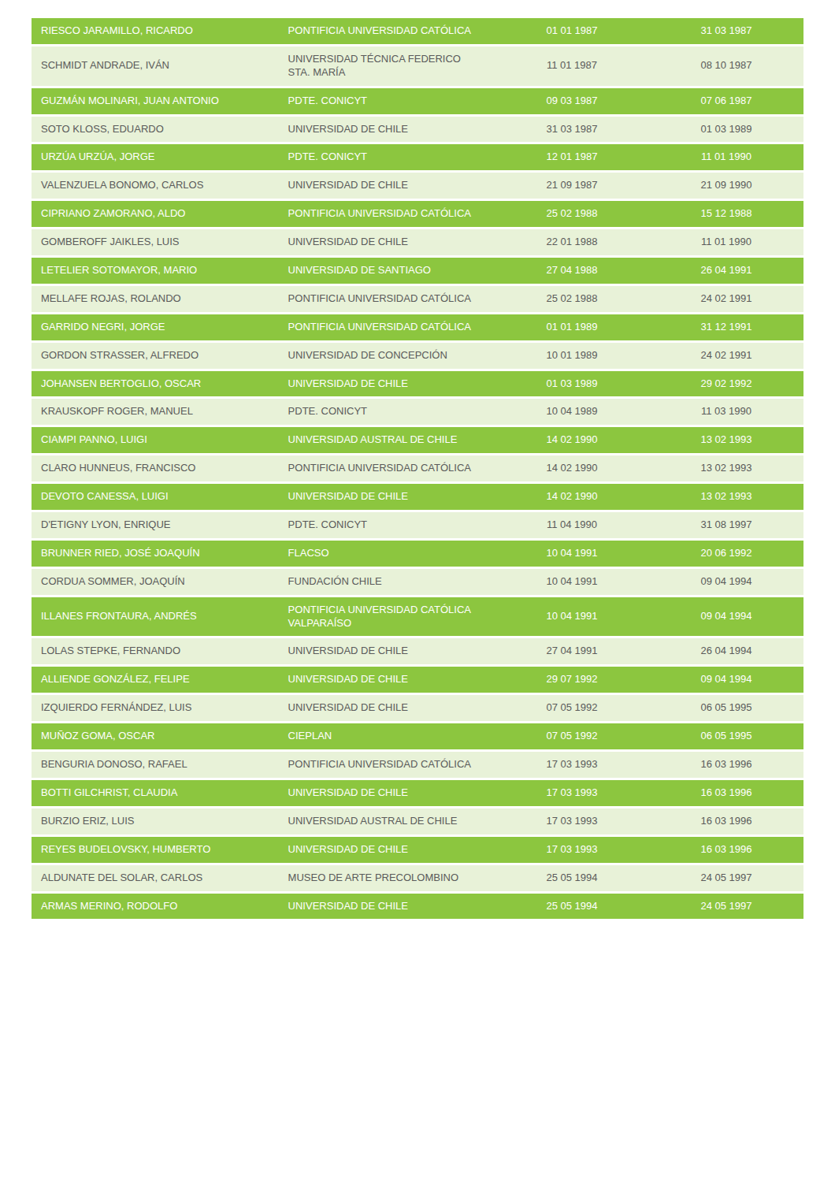| Riesco Jaramillo, Ricardo | Pontificia Universidad Católica | 01 01 1987 | 31 03 1987 |
| Schmidt Andrade, Iván | Universidad Técnica Federico Sta. María | 11 01 1987 | 08 10 1987 |
| Guzmán Molinari, Juan Antonio | Pdte. CONICYT | 09 03 1987 | 07 06 1987 |
| Soto Kloss, Eduardo | Universidad de Chile | 31 03 1987 | 01 03 1989 |
| Urzúa Urzúa, Jorge | Pdte. CONICYT | 12 01 1987 | 11 01 1990 |
| Valenzuela Bonomo, Carlos | Universidad de Chile | 21 09 1987 | 21 09 1990 |
| Cipriano Zamorano, Aldo | Pontificia Universidad Católica | 25 02 1988 | 15 12 1988 |
| Gomberoff Jaikles, Luis | Universidad de Chile | 22 01 1988 | 11 01 1990 |
| Letelier Sotomayor, Mario | Universidad de Santiago | 27 04 1988 | 26 04 1991 |
| Mellafe Rojas, Rolando | Pontificia Universidad Católica | 25 02 1988 | 24 02 1991 |
| Garrido Negri, Jorge | Pontificia Universidad Católica | 01 01 1989 | 31 12 1991 |
| Gordon Strasser, Alfredo | Universidad de Concepción | 10 01 1989 | 24 02 1991 |
| Johansen Bertoglio, Oscar | Universidad de Chile | 01 03 1989 | 29 02 1992 |
| Krauskopf Roger, Manuel | Pdte. CONICYT | 10 04 1989 | 11 03 1990 |
| Ciampi Panno, Luigi | Universidad Austral de Chile | 14 02 1990 | 13 02 1993 |
| Claro Hunneus, Francisco | Pontificia Universidad Católica | 14 02 1990 | 13 02 1993 |
| Devoto Canessa, Luigi | Universidad de Chile | 14 02 1990 | 13 02 1993 |
| D'etigny Lyon, Enrique | Pdte. CONICYT | 11 04 1990 | 31 08 1997 |
| Brunner Ried, José Joaquín | FLACSO | 10 04 1991 | 20 06 1992 |
| Cordua Sommer, Joaquín | Fundación Chile | 10 04 1991 | 09 04 1994 |
| Illanes Frontaura, Andrés | Pontificia Universidad Católica Valparaíso | 10 04 1991 | 09 04 1994 |
| Lolas Stepke, Fernando | Universidad de Chile | 27 04 1991 | 26 04 1994 |
| Alliende González, Felipe | Universidad de Chile | 29 07 1992 | 09 04 1994 |
| Izquierdo Fernández, Luis | Universidad de Chile | 07 05 1992 | 06 05 1995 |
| Muñoz Goma, Oscar | CIEPLAN | 07 05 1992 | 06 05 1995 |
| Benguria Donoso, Rafael | Pontificia Universidad Católica | 17 03 1993 | 16 03 1996 |
| Botti Gilchrist, Claudia | Universidad de Chile | 17 03 1993 | 16 03 1996 |
| Burzio Eriz, Luis | Universidad Austral de Chile | 17 03 1993 | 16 03 1996 |
| Reyes Budelovsky, Humberto | Universidad de Chile | 17 03 1993 | 16 03 1996 |
| Aldunate del Solar, Carlos | Museo de Arte Precolombino | 25 05 1994 | 24 05 1997 |
| Armas Merino, Rodolfo | Universidad de Chile | 25 05 1994 | 24 05 1997 |